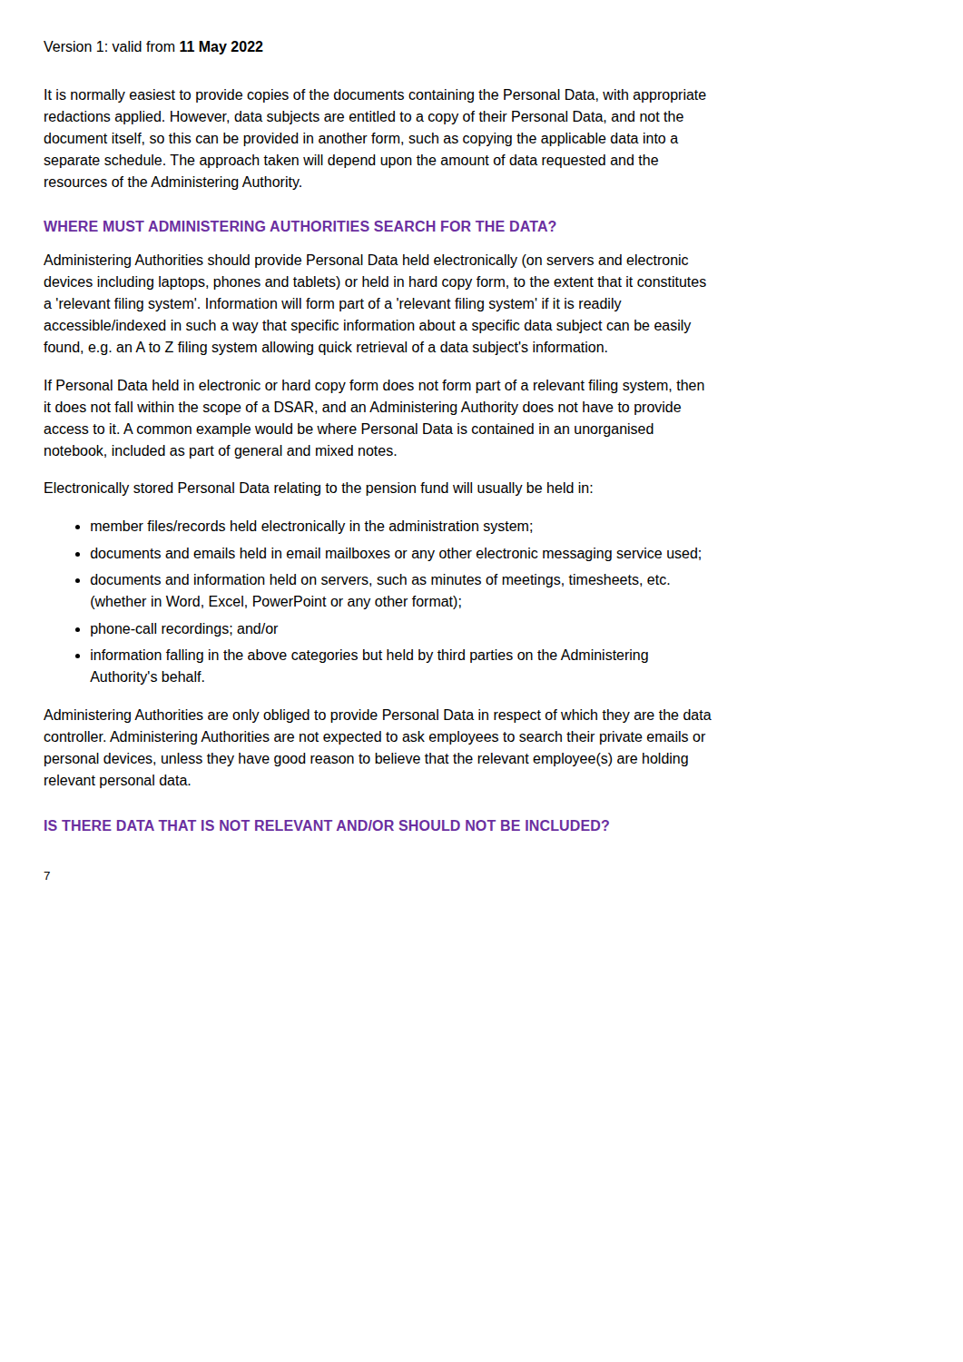Version 1: valid from 11 May 2022
It is normally easiest to provide copies of the documents containing the Personal Data, with appropriate redactions applied. However, data subjects are entitled to a copy of their Personal Data, and not the document itself, so this can be provided in another form, such as copying the applicable data into a separate schedule. The approach taken will depend upon the amount of data requested and the resources of the Administering Authority.
Where must Administering Authorities search for the data?
Administering Authorities should provide Personal Data held electronically (on servers and electronic devices including laptops, phones and tablets) or held in hard copy form, to the extent that it constitutes a 'relevant filing system'. Information will form part of a 'relevant filing system' if it is readily accessible/indexed in such a way that specific information about a specific data subject can be easily found, e.g. an A to Z filing system allowing quick retrieval of a data subject's information.
If Personal Data held in electronic or hard copy form does not form part of a relevant filing system, then it does not fall within the scope of a DSAR, and an Administering Authority does not have to provide access to it. A common example would be where Personal Data is contained in an unorganised notebook, included as part of general and mixed notes.
Electronically stored Personal Data relating to the pension fund will usually be held in:
member files/records held electronically in the administration system;
documents and emails held in email mailboxes or any other electronic messaging service used;
documents and information held on servers, such as minutes of meetings, timesheets, etc. (whether in Word, Excel, PowerPoint or any other format);
phone-call recordings; and/or
information falling in the above categories but held by third parties on the Administering Authority's behalf.
Administering Authorities are only obliged to provide Personal Data in respect of which they are the data controller. Administering Authorities are not expected to ask employees to search their private emails or personal devices, unless they have good reason to believe that the relevant employee(s) are holding relevant personal data.
Is there data that is not relevant and/or should not be included?
7